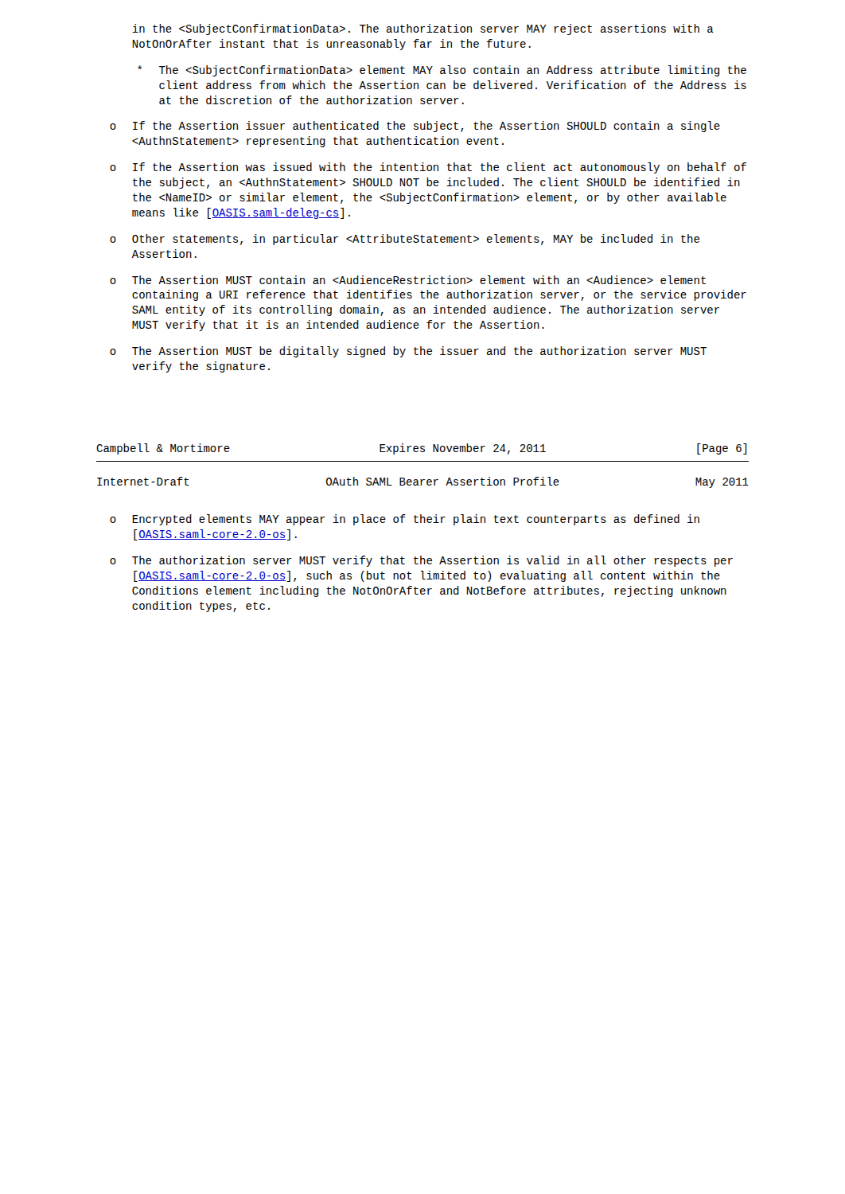in the <SubjectConfirmationData>. The authorization server MAY reject assertions with a NotOnOrAfter instant that is unreasonably far in the future.
*The <SubjectConfirmationData> element MAY also contain an Address attribute limiting the client address from which the Assertion can be delivered. Verification of the Address is at the discretion of the authorization server.
o If the Assertion issuer authenticated the subject, the Assertion SHOULD contain a single <AuthnStatement> representing that authentication event.
o If the Assertion was issued with the intention that the client act autonomously on behalf of the subject, an <AuthnStatement> SHOULD NOT be included. The client SHOULD be identified in the <NameID> or similar element, the <SubjectConfirmation> element, or by other available means like [OASIS.saml-deleg-cs].
o Other statements, in particular <AttributeStatement> elements, MAY be included in the Assertion.
o The Assertion MUST contain an <AudienceRestriction> element with an <Audience> element containing a URI reference that identifies the authorization server, or the service provider SAML entity of its controlling domain, as an intended audience. The authorization server MUST verify that it is an intended audience for the Assertion.
o The Assertion MUST be digitally signed by the issuer and the authorization server MUST verify the signature.
Campbell & Mortimore Expires November 24, 2011 [Page 6]
Internet-Draft OAuth SAML Bearer Assertion Profile May 2011
o Encrypted elements MAY appear in place of their plain text counterparts as defined in [OASIS.saml-core-2.0-os].
o The authorization server MUST verify that the Assertion is valid in all other respects per [OASIS.saml-core-2.0-os], such as (but not limited to) evaluating all content within the Conditions element including the NotOnOrAfter and NotBefore attributes, rejecting unknown condition types, etc.